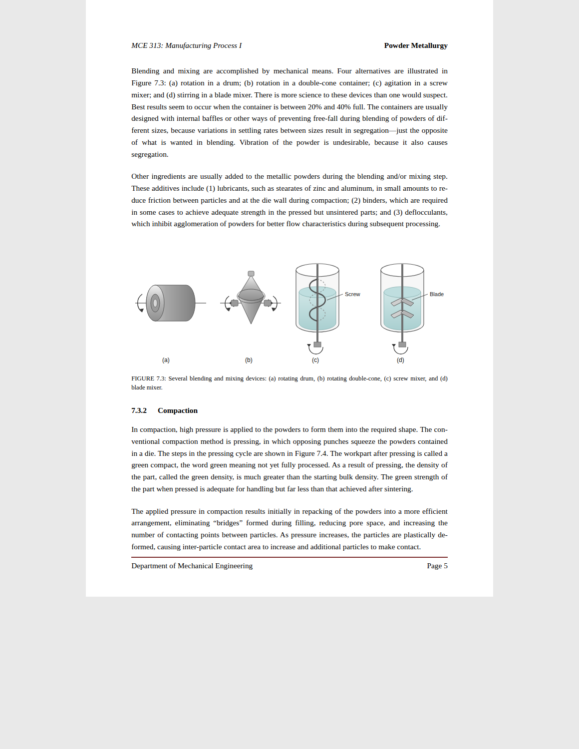MCE 313: Manufacturing Process I Powder Metallurgy
Blending and mixing are accomplished by mechanical means. Four alternatives are illustrated in Figure 7.3: (a) rotation in a drum; (b) rotation in a double-cone container; (c) agitation in a screw mixer; and (d) stirring in a blade mixer. There is more science to these devices than one would suspect. Best results seem to occur when the container is between 20% and 40% full. The containers are usually designed with internal baffles or other ways of preventing free-fall during blending of powders of different sizes, because variations in settling rates between sizes result in segregation—just the opposite of what is wanted in blending. Vibration of the powder is undesirable, because it also causes segregation.
Other ingredients are usually added to the metallic powders during the blending and/or mixing step. These additives include (1) lubricants, such as stearates of zinc and aluminum, in small amounts to reduce friction between particles and at the die wall during compaction; (2) binders, which are required in some cases to achieve adequate strength in the pressed but unsintered parts; and (3) deflocculants, which inhibit agglomeration of powders for better flow characteristics during subsequent processing.
Screw Blade (a) (b) (c) (d)
FIGURE 7.3: Several blending and mixing devices: (a) rotating drum, (b) rotating double-cone, (c) screw mixer, and (d) blade mixer.
7.3.2 Compaction
In compaction, high pressure is applied to the powders to form them into the required shape. The conventional compaction method is pressing, in which opposing punches squeeze the powders contained in a die. The steps in the pressing cycle are shown in Figure 7.4. The workpart after pressing is called a green compact, the word green meaning not yet fully processed. As a result of pressing, the density of the part, called the green density, is much greater than the starting bulk density. The green strength of the part when pressed is adequate for handling but far less than that achieved after sintering.
The applied pressure in compaction results initially in repacking of the powders into a more efficient arrangement, eliminating “bridges” formed during filling, reducing pore space, and increasing the number of contacting points between particles. As pressure increases, the particles are plastically deformed, causing inter-particle contact area to increase and additional particles to make contact.
Department of Mechanical Engineering Page 5